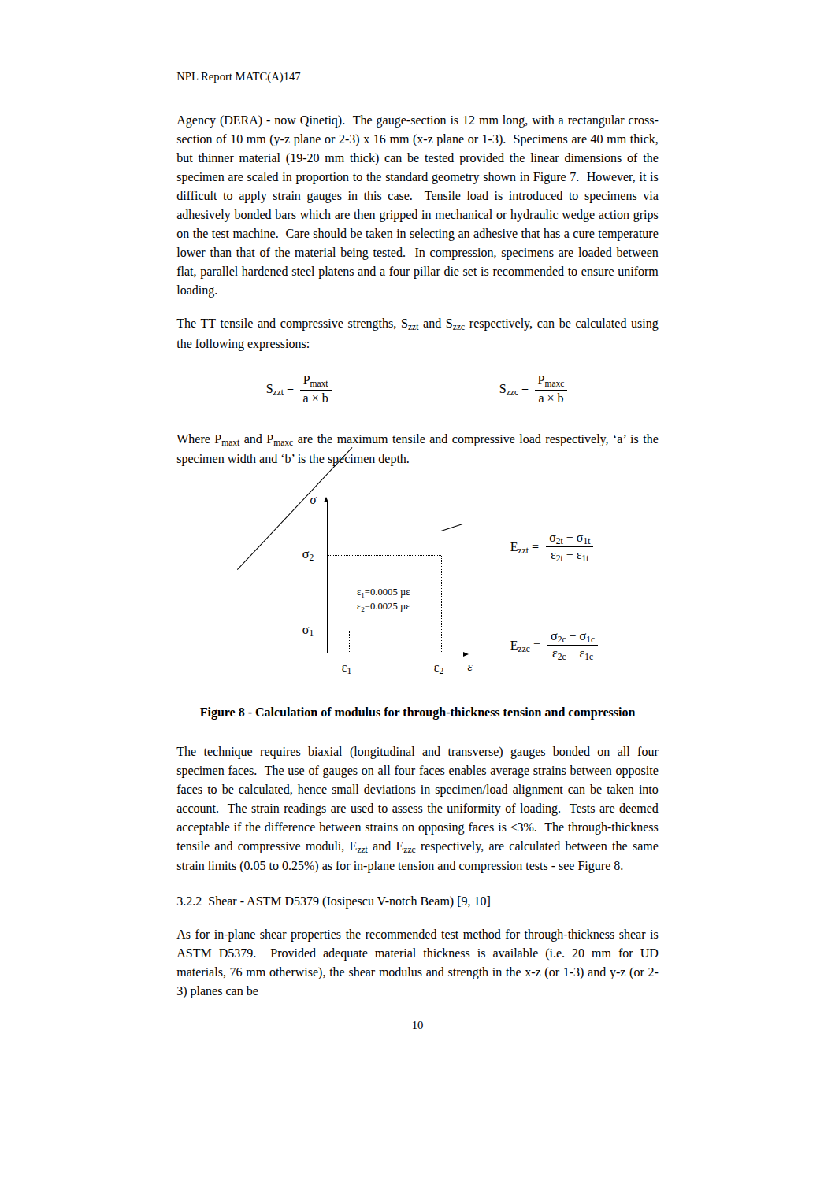NPL Report MATC(A)147
Agency (DERA) - now Qinetiq). The gauge-section is 12 mm long, with a rectangular cross-section of 10 mm (y-z plane or 2-3) x 16 mm (x-z plane or 1-3). Specimens are 40 mm thick, but thinner material (19-20 mm thick) can be tested provided the linear dimensions of the specimen are scaled in proportion to the standard geometry shown in Figure 7. However, it is difficult to apply strain gauges in this case. Tensile load is introduced to specimens via adhesively bonded bars which are then gripped in mechanical or hydraulic wedge action grips on the test machine. Care should be taken in selecting an adhesive that has a cure temperature lower than that of the material being tested. In compression, specimens are loaded between flat, parallel hardened steel platens and a four pillar die set is recommended to ensure uniform loading.
The TT tensile and compressive strengths, Szzt and Szzc respectively, can be calculated using the following expressions:
Szzt = Pmaxt a × b Szzc = Pmaxc a × b
Where Pmaxt and Pmaxc are the maximum tensile and compressive load respectively, ‘a’ is the specimen width and ‘b’ is the specimen depth.
σ
ε
σ2
σ1
ε1
ε2
ε1=0.0005 µε
ε2=0.0025 µε
Ezzt = σ2t − σ1t ε2t − ε1t Ezzc = σ2c − σ1c ε2c − ε1c
Figure 8 - Calculation of modulus for through-thickness tension and compression
The technique requires biaxial (longitudinal and transverse) gauges bonded on all four specimen faces. The use of gauges on all four faces enables average strains between opposite faces to be calculated, hence small deviations in specimen/load alignment can be taken into account. The strain readings are used to assess the uniformity of loading. Tests are deemed acceptable if the difference between strains on opposing faces is ≤3%. The through-thickness tensile and compressive moduli, Ezzt and Ezzc respectively, are calculated between the same strain limits (0.05 to 0.25%) as for in-plane tension and compression tests - see Figure 8.
3.2.2 Shear - ASTM D5379 (Iosipescu V-notch Beam) [9, 10]
As for in-plane shear properties the recommended test method for through-thickness shear is ASTM D5379. Provided adequate material thickness is available (i.e. 20 mm for UD materials, 76 mm otherwise), the shear modulus and strength in the x-z (or 1-3) and y-z (or 2-3) planes can be
10